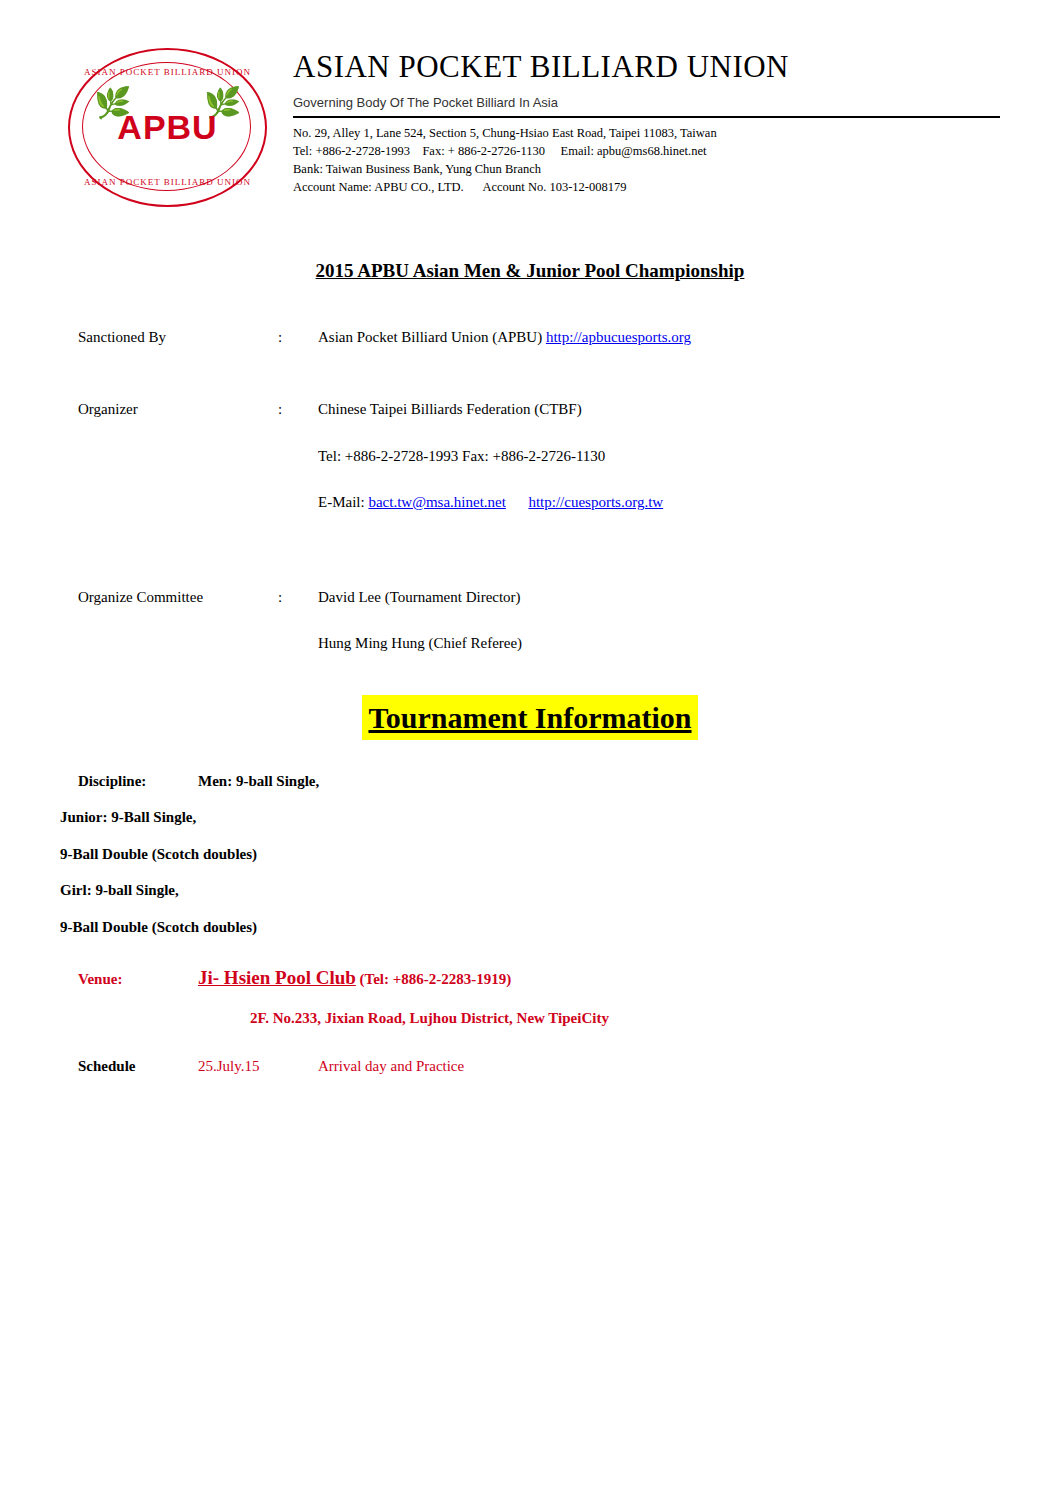ASIAN POCKET BILLIARD UNION
🌿
🌿
APBU
ASIAN POCKET BILLIARD UNION
ASIAN POCKET BILLIARD UNION
Governing Body Of The Pocket Billiard In Asia
No. 29, Alley 1, Lane 524, Section 5, Chung-Hsiao East Road, Taipei 11083, Taiwan
Tel: +886-2-2728-1993 Fax: + 886-2-2726-1130 Email: apbu@ms68.hinet.net
Bank: Taiwan Business Bank, Yung Chun Branch
Account Name: APBU CO., LTD. Account No. 103-12-008179
2015 APBU Asian Men & Junior Pool Championship
| Sanctioned By | : | Asian Pocket Billiard Union (APBU) http://apbucuesports.org |
| Organizer | : | Chinese Taipei Billiards Federation (CTBF) |
| | | Tel: +886-2-2728-1993 Fax: +886-2-2726-1130 |
| | | E-Mail: bact.tw@msa.hinet.net http://cuesports.org.tw |
| Organize Committee | : | David Lee (Tournament Director) |
| | | Hung Ming Hung (Chief Referee) |
Tournament Information
Discipline: Men: 9-ball Single,
Junior: 9-Ball Single,
9-Ball Double (Scotch doubles)
Girl: 9-ball Single,
9-Ball Double (Scotch doubles)
Venue: Ji- Hsien Pool Club (Tel: +886-2-2283-1919)
2F. No.233, Jixian Road, Lujhou District, New TipeiCity
Schedule 25.July.15 Arrival day and Practice